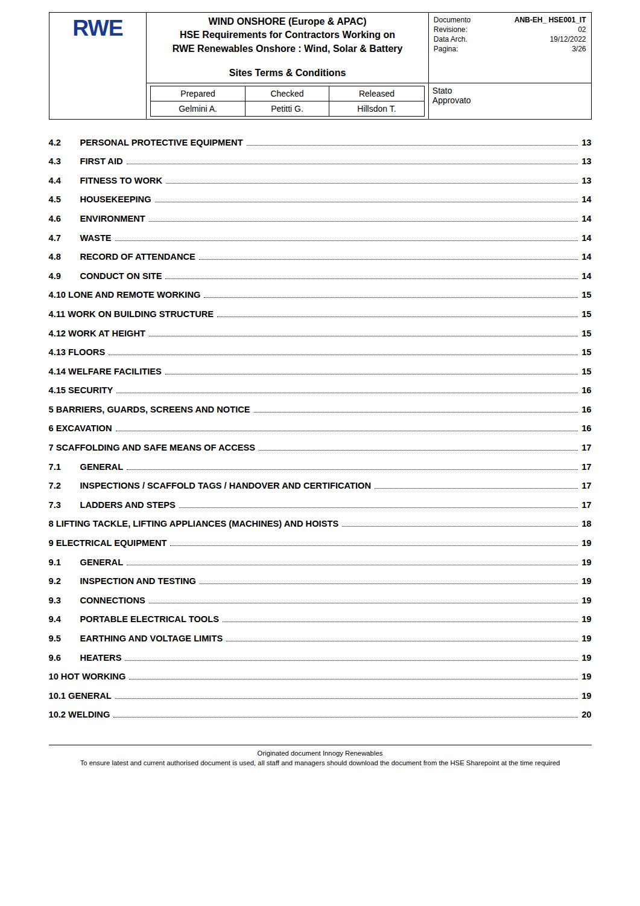| RWE | WIND ONSHORE (Europe & APAC) HSE Requirements for Contractors Working on RWE Renewables Onshore : Wind, Solar & Battery Sites Terms & Conditions | / Documento / ANB-EH_ HSE001_IT / / Revisione: / 02 / / Data Arch. / 19/12/2022 / / Pagina: / 3/26 / |
| / Prepared / Checked / Released / / Gelmini A. / Petitti G. / Hillsdon T. / | Stato Approvato |
4.2 PERSONAL PROTECTIVE EQUIPMENT 13
4.3 FIRST AID 13
4.4 FITNESS TO WORK 13
4.5 HOUSEKEEPING 14
4.6 ENVIRONMENT 14
4.7 WASTE 14
4.8 RECORD OF ATTENDANCE 14
4.9 CONDUCT ON SITE 14
4.10 LONE AND REMOTE WORKING 15
4.11 WORK ON BUILDING STRUCTURE 15
4.12 WORK AT HEIGHT 15
4.13 FLOORS 15
4.14 WELFARE FACILITIES 15
4.15 SECURITY 16
5 BARRIERS, GUARDS, SCREENS AND NOTICE 16
6 EXCAVATION 16
7 SCAFFOLDING AND SAFE MEANS OF ACCESS 17
7.1 GENERAL 17
7.2 INSPECTIONS / SCAFFOLD TAGS / HANDOVER AND CERTIFICATION 17
7.3 LADDERS AND STEPS 17
8 LIFTING TACKLE, LIFTING APPLIANCES (MACHINES) AND HOISTS 18
9 ELECTRICAL EQUIPMENT 19
9.1 GENERAL 19
9.2 INSPECTION AND TESTING 19
9.3 CONNECTIONS 19
9.4 PORTABLE ELECTRICAL TOOLS 19
9.5 EARTHING AND VOLTAGE LIMITS 19
9.6 HEATERS 19
10 HOT WORKING 19
10.1 GENERAL 19
10.2 WELDING 20
Originated document Innogy Renewables
To ensure latest and current authorised document is used, all staff and managers should download the document from the HSE Sharepoint at the time required